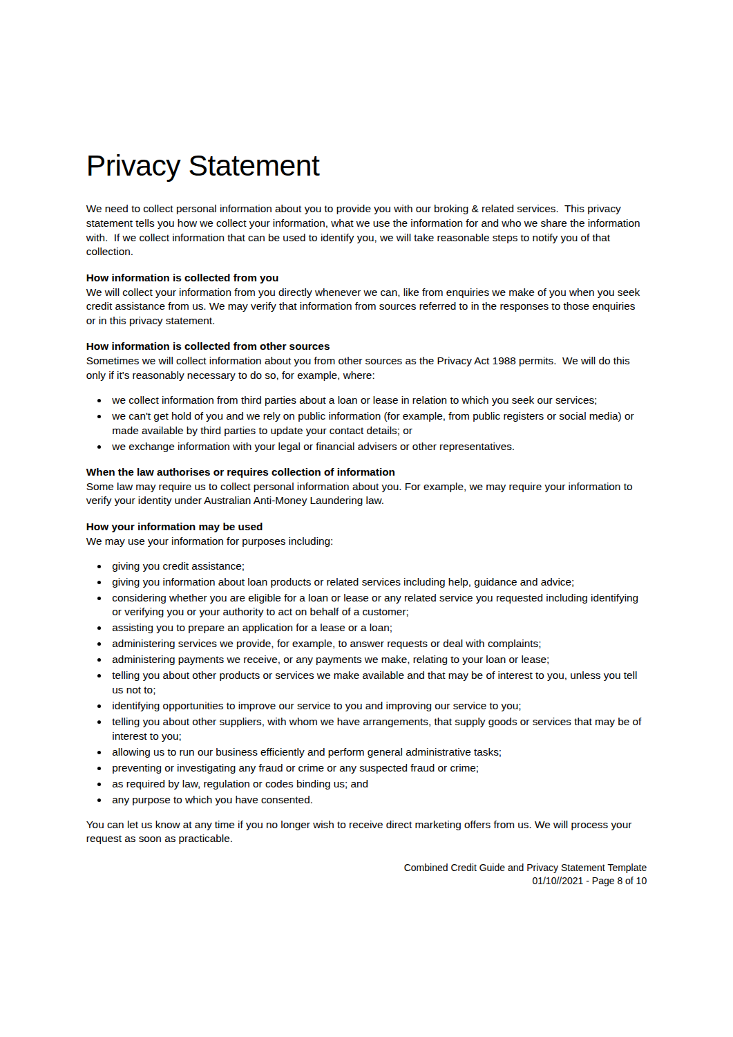Privacy Statement
We need to collect personal information about you to provide you with our broking & related services. This privacy statement tells you how we collect your information, what we use the information for and who we share the information with. If we collect information that can be used to identify you, we will take reasonable steps to notify you of that collection.
How information is collected from you
We will collect your information from you directly whenever we can, like from enquiries we make of you when you seek credit assistance from us. We may verify that information from sources referred to in the responses to those enquiries or in this privacy statement.
How information is collected from other sources
Sometimes we will collect information about you from other sources as the Privacy Act 1988 permits. We will do this only if it's reasonably necessary to do so, for example, where:
we collect information from third parties about a loan or lease in relation to which you seek our services;
we can't get hold of you and we rely on public information (for example, from public registers or social media) or made available by third parties to update your contact details; or
we exchange information with your legal or financial advisers or other representatives.
When the law authorises or requires collection of information
Some law may require us to collect personal information about you. For example, we may require your information to verify your identity under Australian Anti-Money Laundering law.
How your information may be used
We may use your information for purposes including:
giving you credit assistance;
giving you information about loan products or related services including help, guidance and advice;
considering whether you are eligible for a loan or lease or any related service you requested including identifying or verifying you or your authority to act on behalf of a customer;
assisting you to prepare an application for a lease or a loan;
administering services we provide, for example, to answer requests or deal with complaints;
administering payments we receive, or any payments we make, relating to your loan or lease;
telling you about other products or services we make available and that may be of interest to you, unless you tell us not to;
identifying opportunities to improve our service to you and improving our service to you;
telling you about other suppliers, with whom we have arrangements, that supply goods or services that may be of interest to you;
allowing us to run our business efficiently and perform general administrative tasks;
preventing or investigating any fraud or crime or any suspected fraud or crime;
as required by law, regulation or codes binding us; and
any purpose to which you have consented.
You can let us know at any time if you no longer wish to receive direct marketing offers from us. We will process your request as soon as practicable.
Combined Credit Guide and Privacy Statement Template
01/10//2021 - Page 8 of 10